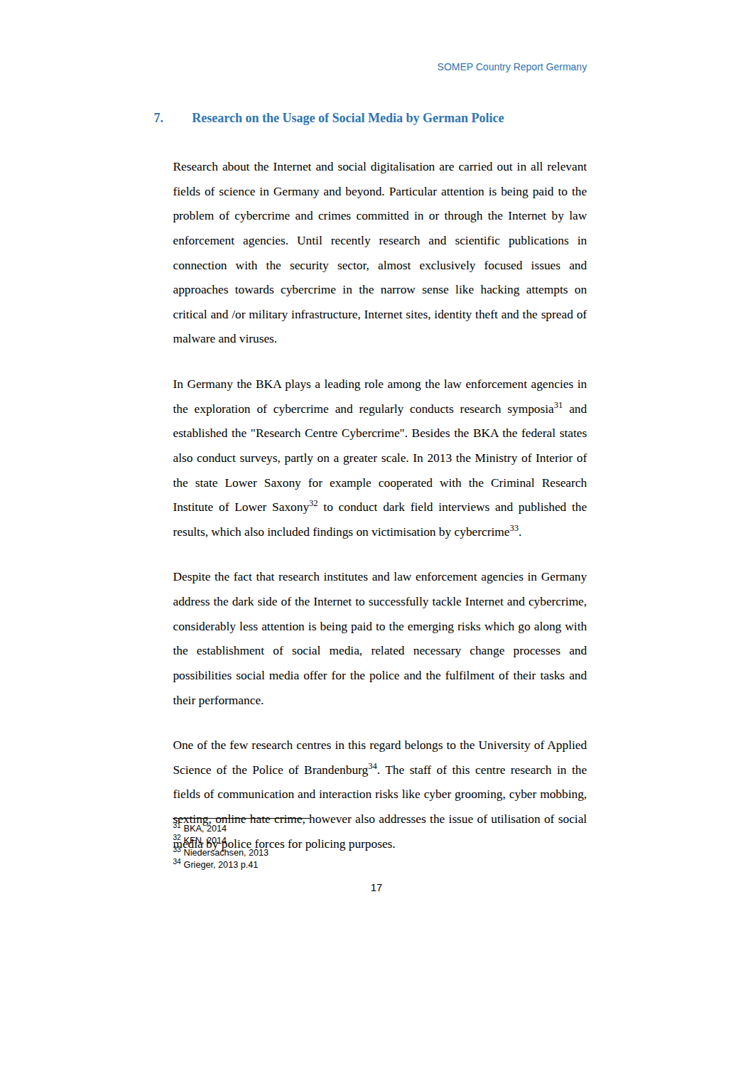SOMEP Country Report Germany
7. Research on the Usage of Social Media by German Police
Research about the Internet and social digitalisation are carried out in all relevant fields of science in Germany and beyond. Particular attention is being paid to the problem of cybercrime and crimes committed in or through the Internet by law enforcement agencies. Until recently research and scientific publications in connection with the security sector, almost exclusively focused issues and approaches towards cybercrime in the narrow sense like hacking attempts on critical and /or military infrastructure, Internet sites, identity theft and the spread of malware and viruses.
In Germany the BKA plays a leading role among the law enforcement agencies in the exploration of cybercrime and regularly conducts research symposia31 and established the "Research Centre Cybercrime". Besides the BKA the federal states also conduct surveys, partly on a greater scale. In 2013 the Ministry of Interior of the state Lower Saxony for example cooperated with the Criminal Research Institute of Lower Saxony32 to conduct dark field interviews and published the results, which also included findings on victimisation by cybercrime33.
Despite the fact that research institutes and law enforcement agencies in Germany address the dark side of the Internet to successfully tackle Internet and cybercrime, considerably less attention is being paid to the emerging risks which go along with the establishment of social media, related necessary change processes and possibilities social media offer for the police and the fulfilment of their tasks and their performance.
One of the few research centres in this regard belongs to the University of Applied Science of the Police of Brandenburg34. The staff of this centre research in the fields of communication and interaction risks like cyber grooming, cyber mobbing, sexting, online hate crime, however also addresses the issue of utilisation of social media by police forces for policing purposes.
31BKA, 2014
32KFN, 2014
33Niedersachsen, 2013
34Grieger, 2013 p.41
17